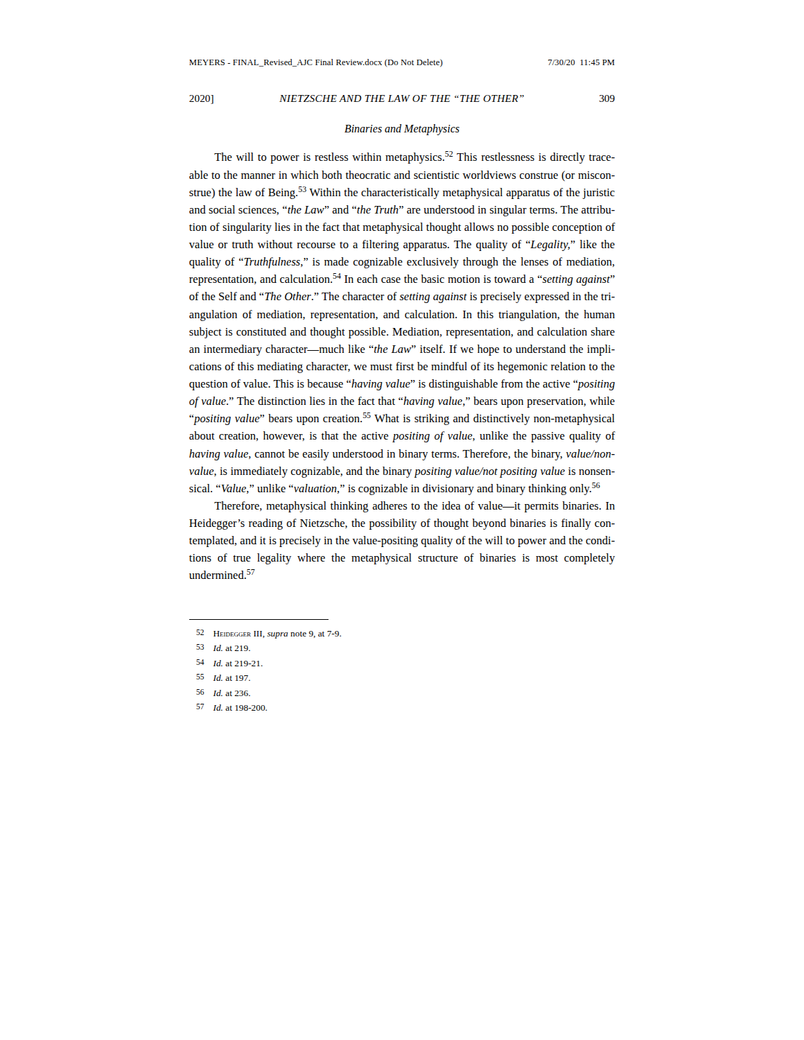MEYERS - FINAL_Revised_AJC Final Review.docx (Do Not Delete) 7/30/20 11:45 PM
2020] NIETZSCHE AND THE LAW OF THE “THE OTHER” 309
Binaries and Metaphysics
The will to power is restless within metaphysics.52 This restlessness is directly traceable to the manner in which both theocratic and scientistic worldviews construe (or misconstrue) the law of Being.53 Within the characteristically metaphysical apparatus of the juristic and social sciences, “the Law” and “the Truth” are understood in singular terms. The attribution of singularity lies in the fact that metaphysical thought allows no possible conception of value or truth without recourse to a filtering apparatus. The quality of “Legality,” like the quality of “Truthfulness,” is made cognizable exclusively through the lenses of mediation, representation, and calculation.54 In each case the basic motion is toward a “setting against” of the Self and “The Other.” The character of setting against is precisely expressed in the triangulation of mediation, representation, and calculation. In this triangulation, the human subject is constituted and thought possible. Mediation, representation, and calculation share an intermediary character—much like “the Law” itself. If we hope to understand the implications of this mediating character, we must first be mindful of its hegemonic relation to the question of value. This is because “having value” is distinguishable from the active “positing of value.” The distinction lies in the fact that “having value,” bears upon preservation, while “positing value” bears upon creation.55 What is striking and distinctively non-metaphysical about creation, however, is that the active positing of value, unlike the passive quality of having value, cannot be easily understood in binary terms. Therefore, the binary, value/non-value, is immediately cognizable, and the binary positing value/not positing value is nonsensical. “Value,” unlike “valuation,” is cognizable in divisionary and binary thinking only.56
Therefore, metaphysical thinking adheres to the idea of value—it permits binaries. In Heidegger’s reading of Nietzsche, the possibility of thought beyond binaries is finally contemplated, and it is precisely in the value-positing quality of the will to power and the conditions of true legality where the metaphysical structure of binaries is most completely undermined.57
52 Heidegger III, supra note 9, at 7-9.
53 Id. at 219.
54 Id. at 219-21.
55 Id. at 197.
56 Id. at 236.
57 Id. at 198-200.